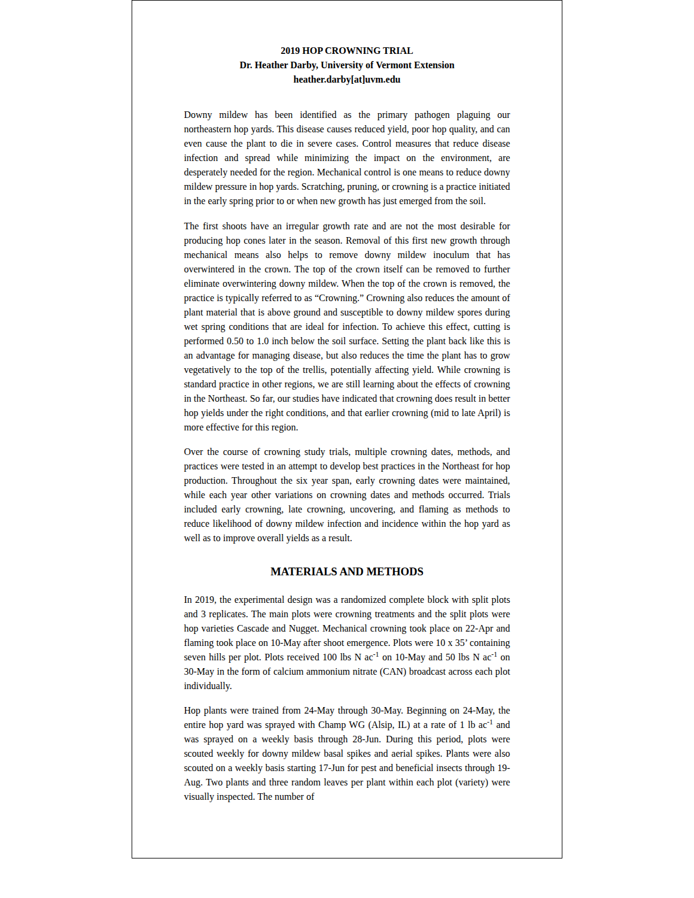2019 HOP CROWNING TRIAL Dr. Heather Darby, University of Vermont Extension heather.darby[at]uvm.edu
Downy mildew has been identified as the primary pathogen plaguing our northeastern hop yards. This disease causes reduced yield, poor hop quality, and can even cause the plant to die in severe cases. Control measures that reduce disease infection and spread while minimizing the impact on the environment, are desperately needed for the region. Mechanical control is one means to reduce downy mildew pressure in hop yards. Scratching, pruning, or crowning is a practice initiated in the early spring prior to or when new growth has just emerged from the soil.
The first shoots have an irregular growth rate and are not the most desirable for producing hop cones later in the season. Removal of this first new growth through mechanical means also helps to remove downy mildew inoculum that has overwintered in the crown. The top of the crown itself can be removed to further eliminate overwintering downy mildew. When the top of the crown is removed, the practice is typically referred to as “Crowning.” Crowning also reduces the amount of plant material that is above ground and susceptible to downy mildew spores during wet spring conditions that are ideal for infection. To achieve this effect, cutting is performed 0.50 to 1.0 inch below the soil surface. Setting the plant back like this is an advantage for managing disease, but also reduces the time the plant has to grow vegetatively to the top of the trellis, potentially affecting yield. While crowning is standard practice in other regions, we are still learning about the effects of crowning in the Northeast. So far, our studies have indicated that crowning does result in better hop yields under the right conditions, and that earlier crowning (mid to late April) is more effective for this region.
Over the course of crowning study trials, multiple crowning dates, methods, and practices were tested in an attempt to develop best practices in the Northeast for hop production. Throughout the six year span, early crowning dates were maintained, while each year other variations on crowning dates and methods occurred. Trials included early crowning, late crowning, uncovering, and flaming as methods to reduce likelihood of downy mildew infection and incidence within the hop yard as well as to improve overall yields as a result.
MATERIALS AND METHODS
In 2019, the experimental design was a randomized complete block with split plots and 3 replicates. The main plots were crowning treatments and the split plots were hop varieties Cascade and Nugget. Mechanical crowning took place on 22-Apr and flaming took place on 10-May after shoot emergence. Plots were 10 x 35’ containing seven hills per plot. Plots received 100 lbs N ac-1 on 10-May and 50 lbs N ac-1 on 30-May in the form of calcium ammonium nitrate (CAN) broadcast across each plot individually.
Hop plants were trained from 24-May through 30-May. Beginning on 24-May, the entire hop yard was sprayed with Champ WG (Alsip, IL) at a rate of 1 lb ac-1 and was sprayed on a weekly basis through 28-Jun. During this period, plots were scouted weekly for downy mildew basal spikes and aerial spikes. Plants were also scouted on a weekly basis starting 17-Jun for pest and beneficial insects through 19-Aug. Two plants and three random leaves per plant within each plot (variety) were visually inspected. The number of